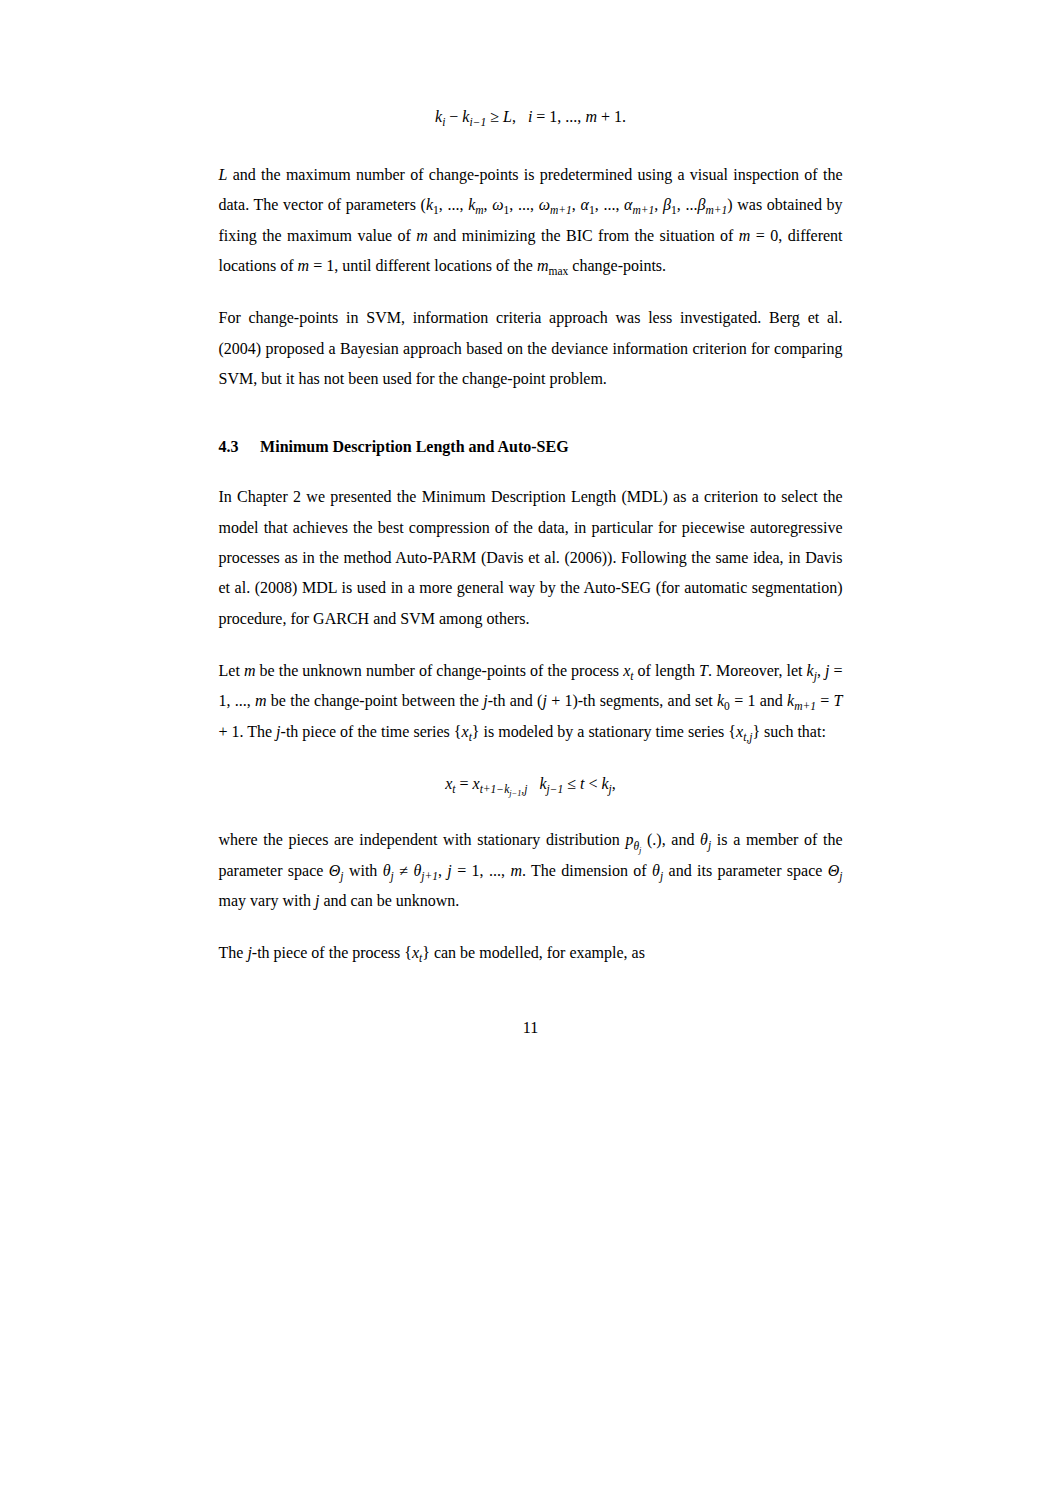ki − ki−1 ≥ L, i = 1, ..., m + 1.
L and the maximum number of change-points is predetermined using a visual inspection of the data. The vector of parameters (k1, ..., km, ω1, ..., ωm+1, α1, ..., αm+1, β1, ...βm+1) was obtained by fixing the maximum value of m and minimizing the BIC from the situation of m = 0, different locations of m = 1, until different locations of the mmax change-points.
For change-points in SVM, information criteria approach was less investigated. Berg et al. (2004) proposed a Bayesian approach based on the deviance information criterion for comparing SVM, but it has not been used for the change-point problem.
4.3 Minimum Description Length and Auto-SEG
In Chapter 2 we presented the Minimum Description Length (MDL) as a criterion to select the model that achieves the best compression of the data, in particular for piecewise autoregressive processes as in the method Auto-PARM (Davis et al. (2006)). Following the same idea, in Davis et al. (2008) MDL is used in a more general way by the Auto-SEG (for automatic segmentation) procedure, for GARCH and SVM among others.
Let m be the unknown number of change-points of the process xt of length T. Moreover, let kj, j = 1, ..., m be the change-point between the j-th and (j + 1)-th segments, and set k0 = 1 and km+1 = T + 1. The j-th piece of the time series {xt} is modeled by a stationary time series {xt,j} such that:
xt = xt+1−kj−1,j kj−1 ≤ t < kj,
where the pieces are independent with stationary distribution pθj (.), and θj is a member of the parameter space Θj with θj ≠ θj+1, j = 1, ..., m. The dimension of θj and its parameter space Θj may vary with j and can be unknown.
The j-th piece of the process {xt} can be modelled, for example, as
11